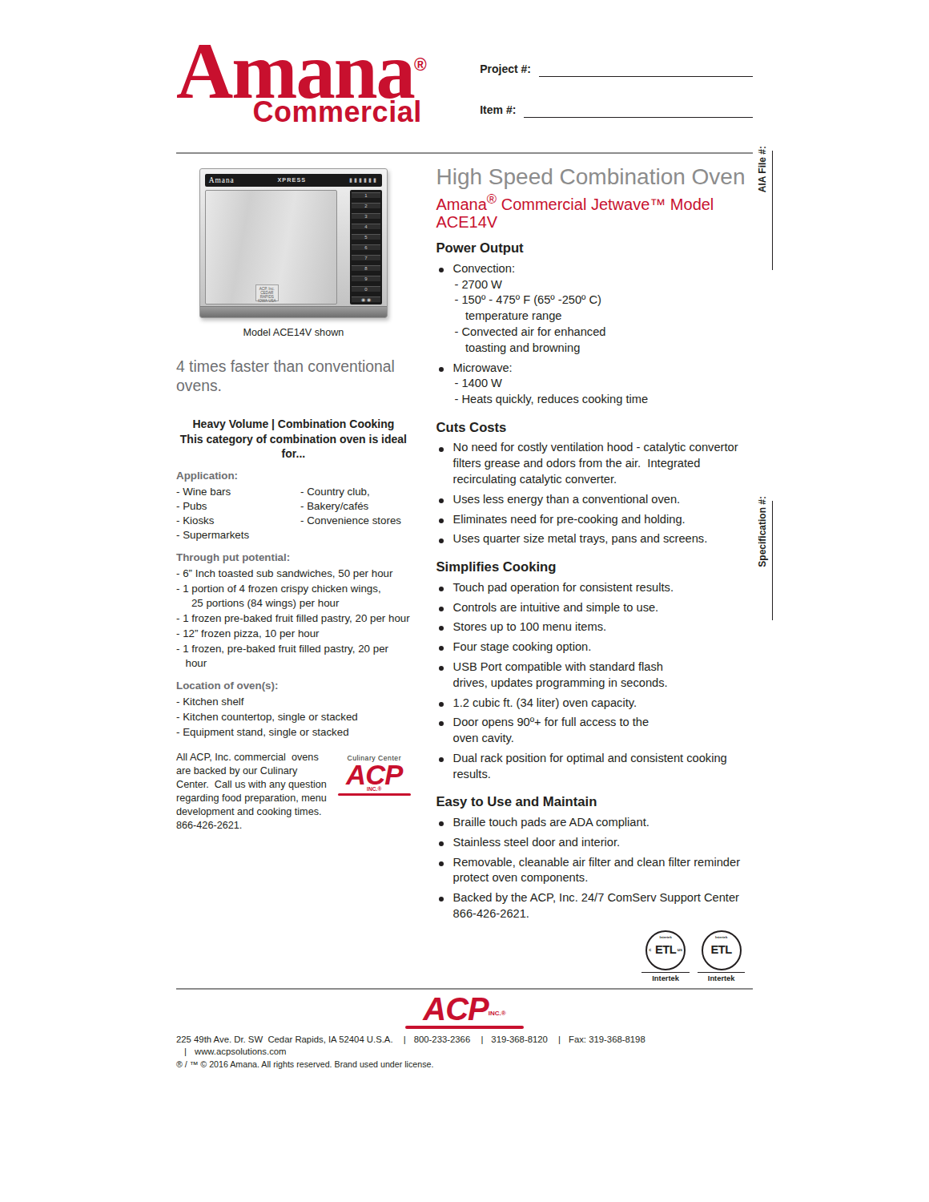AIA File #:
Specification #:
Amana® Commercial
Project #:
Item #:
Amana XPRESS ▮▮▮▮▮▮
12345 67890 ◉ ◉
ACP, Inc.
CEDAR RAPIDS
IOWA USA
Model ACE14V shown
4 times faster than conventional ovens.
Heavy Volume | Combination Cooking
This category of combination oven is ideal for...
Application:
Wine bars
Pubs
Kiosks
Supermarkets
Country club,
Bakery/cafés
Convenience stores
Through put potential:
6” Inch toasted sub sandwiches, 50 per hour
1 portion of 4 frozen crispy chicken wings,
25 portions (84 wings) per hour
1 frozen pre-baked fruit filled pastry, 20 per hour
12” frozen pizza, 10 per hour
1 frozen, pre-baked fruit filled pastry, 20 per hour
Location of oven(s):
Kitchen shelf
Kitchen countertop, single or stacked
Equipment stand, single or stacked
All ACP, Inc. commercial ovens are backed by our Culinary Center. Call us with any question regarding food preparation, menu development and cooking times.
866-426-2621.
Culinary Center
ACP
INC.®
High Speed Combination Oven
Amana® Commercial Jetwave™ Model ACE14V
Power Output
Convection:
2700 W
150º - 475º F (65º -250º C)
temperature range
Convected air for enhanced
toasting and browning
Microwave:
1400 W
Heats quickly, reduces cooking time
Cuts Costs
No need for costly ventilation hood - catalytic convertor filters grease and odors from the air. Integrated recirculating catalytic converter.
Uses less energy than a conventional oven.
Eliminates need for pre-cooking and holding.
Uses quarter size metal trays, pans and screens.
Simplifies Cooking
Touch pad operation for consistent results.
Controls are intuitive and simple to use.
Stores up to 100 menu items.
Four stage cooking option.
USB Port compatible with standard flash
drives, updates programming in seconds.
1.2 cubic ft. (34 liter) oven capacity.
Door opens 90º+ for full access to the
oven cavity.
Dual rack position for optimal and consistent cooking
results.
Easy to Use and Maintain
Braille touch pads are ADA compliant.
Stainless steel door and interior.
Removable, cleanable air filter and clean filter reminder protect oven components.
Backed by the ACP, Inc. 24/7 ComServ Support Center
866-426-2621.
c Intertek ETL us
Intertek
Intertek ETL
Intertek
ACP INC.®
225 49th Ave. Dr. SW Cedar Rapids, IA 52404 U.S.A. |800-233-2366 |319-368-8120 |Fax: 319-368-8198 |www.acpsolutions.com
® / ™ © 2016 Amana. All rights reserved. Brand used under license.